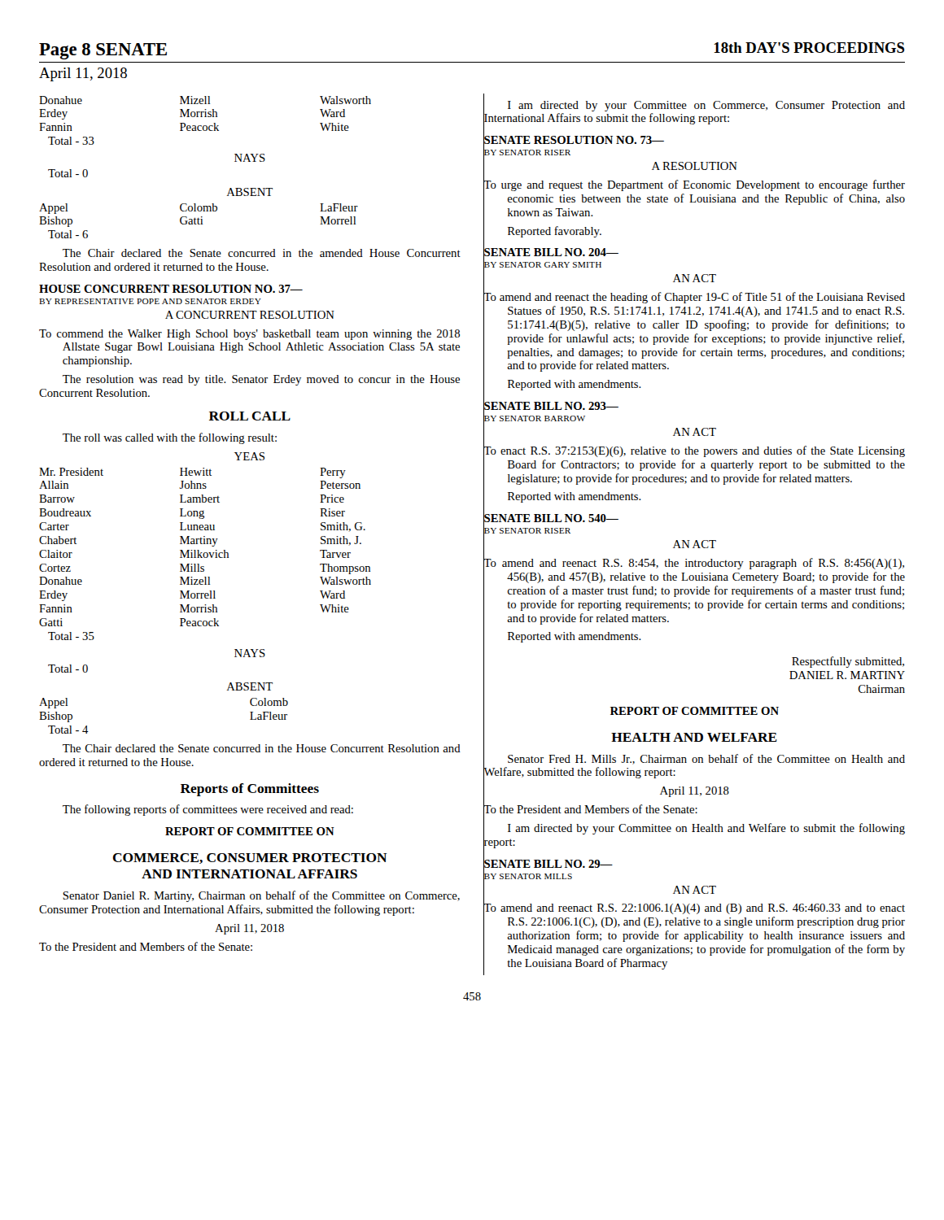Page 8 SENATE
18th DAY'S PROCEEDINGS
April 11, 2018
Donahue
Erdey
Fannin
Total - 33
Mizell
Morrish
Peacock
Walsworth
Ward
White
NAYS
Total - 0
ABSENT
Appel
Bishop
Total - 6
Colomb
Gatti
LaFleur
Morrell
The Chair declared the Senate concurred in the amended House Concurrent Resolution and ordered it returned to the House.
HOUSE CONCURRENT RESOLUTION NO. 37—
BY REPRESENTATIVE POPE AND SENATOR ERDEY
A CONCURRENT RESOLUTION
To commend the Walker High School boys' basketball team upon winning the 2018 Allstate Sugar Bowl Louisiana High School Athletic Association Class 5A state championship.
The resolution was read by title. Senator Erdey moved to concur in the House Concurrent Resolution.
ROLL CALL
The roll was called with the following result:
YEAS
Mr. President
Allain
Barrow
Boudreaux
Carter
Chabert
Claitor
Cortez
Donahue
Erdey
Fannin
Gatti
Total - 35
Hewitt
Johns
Lambert
Long
Luneau
Martiny
Milkovich
Mills
Mizell
Morrell
Morrish
Peacock
Perry
Peterson
Price
Riser
Smith, G.
Smith, J.
Tarver
Thompson
Walsworth
Ward
White
NAYS
Total - 0
ABSENT
Appel
Bishop
Total - 4
Colomb
LaFleur
The Chair declared the Senate concurred in the House Concurrent Resolution and ordered it returned to the House.
Reports of Committees
The following reports of committees were received and read:
REPORT OF COMMITTEE ON
COMMERCE, CONSUMER PROTECTION
AND INTERNATIONAL AFFAIRS
Senator Daniel R. Martiny, Chairman on behalf of the Committee on Commerce, Consumer Protection and International Affairs, submitted the following report:
April 11, 2018
To the President and Members of the Senate:
I am directed by your Committee on Commerce, Consumer Protection and International Affairs to submit the following report:
SENATE RESOLUTION NO. 73—
BY SENATOR RISER
A RESOLUTION
To urge and request the Department of Economic Development to encourage further economic ties between the state of Louisiana and the Republic of China, also known as Taiwan.
Reported favorably.
SENATE BILL NO. 204—
BY SENATOR GARY SMITH
AN ACT
To amend and reenact the heading of Chapter 19-C of Title 51 of the Louisiana Revised Statues of 1950, R.S. 51:1741.1, 1741.2, 1741.4(A), and 1741.5 and to enact R.S. 51:1741.4(B)(5), relative to caller ID spoofing; to provide for definitions; to provide for unlawful acts; to provide for exceptions; to provide injunctive relief, penalties, and damages; to provide for certain terms, procedures, and conditions; and to provide for related matters.
Reported with amendments.
SENATE BILL NO. 293—
BY SENATOR BARROW
AN ACT
To enact R.S. 37:2153(E)(6), relative to the powers and duties of the State Licensing Board for Contractors; to provide for a quarterly report to be submitted to the legislature; to provide for procedures; and to provide for related matters.
Reported with amendments.
SENATE BILL NO. 540—
BY SENATOR RISER
AN ACT
To amend and reenact R.S. 8:454, the introductory paragraph of R.S. 8:456(A)(1), 456(B), and 457(B), relative to the Louisiana Cemetery Board; to provide for the creation of a master trust fund; to provide for requirements of a master trust fund; to provide for reporting requirements; to provide for certain terms and conditions; and to provide for related matters.
Reported with amendments.
Respectfully submitted,
DANIEL R. MARTINY
Chairman
REPORT OF COMMITTEE ON
HEALTH AND WELFARE
Senator Fred H. Mills Jr., Chairman on behalf of the Committee on Health and Welfare, submitted the following report:
April 11, 2018
To the President and Members of the Senate:
I am directed by your Committee on Health and Welfare to submit the following report:
SENATE BILL NO. 29—
BY SENATOR MILLS
AN ACT
To amend and reenact R.S. 22:1006.1(A)(4) and (B) and R.S. 46:460.33 and to enact R.S. 22:1006.1(C), (D), and (E), relative to a single uniform prescription drug prior authorization form; to provide for applicability to health insurance issuers and Medicaid managed care organizations; to provide for promulgation of the form by the Louisiana Board of Pharmacy
458